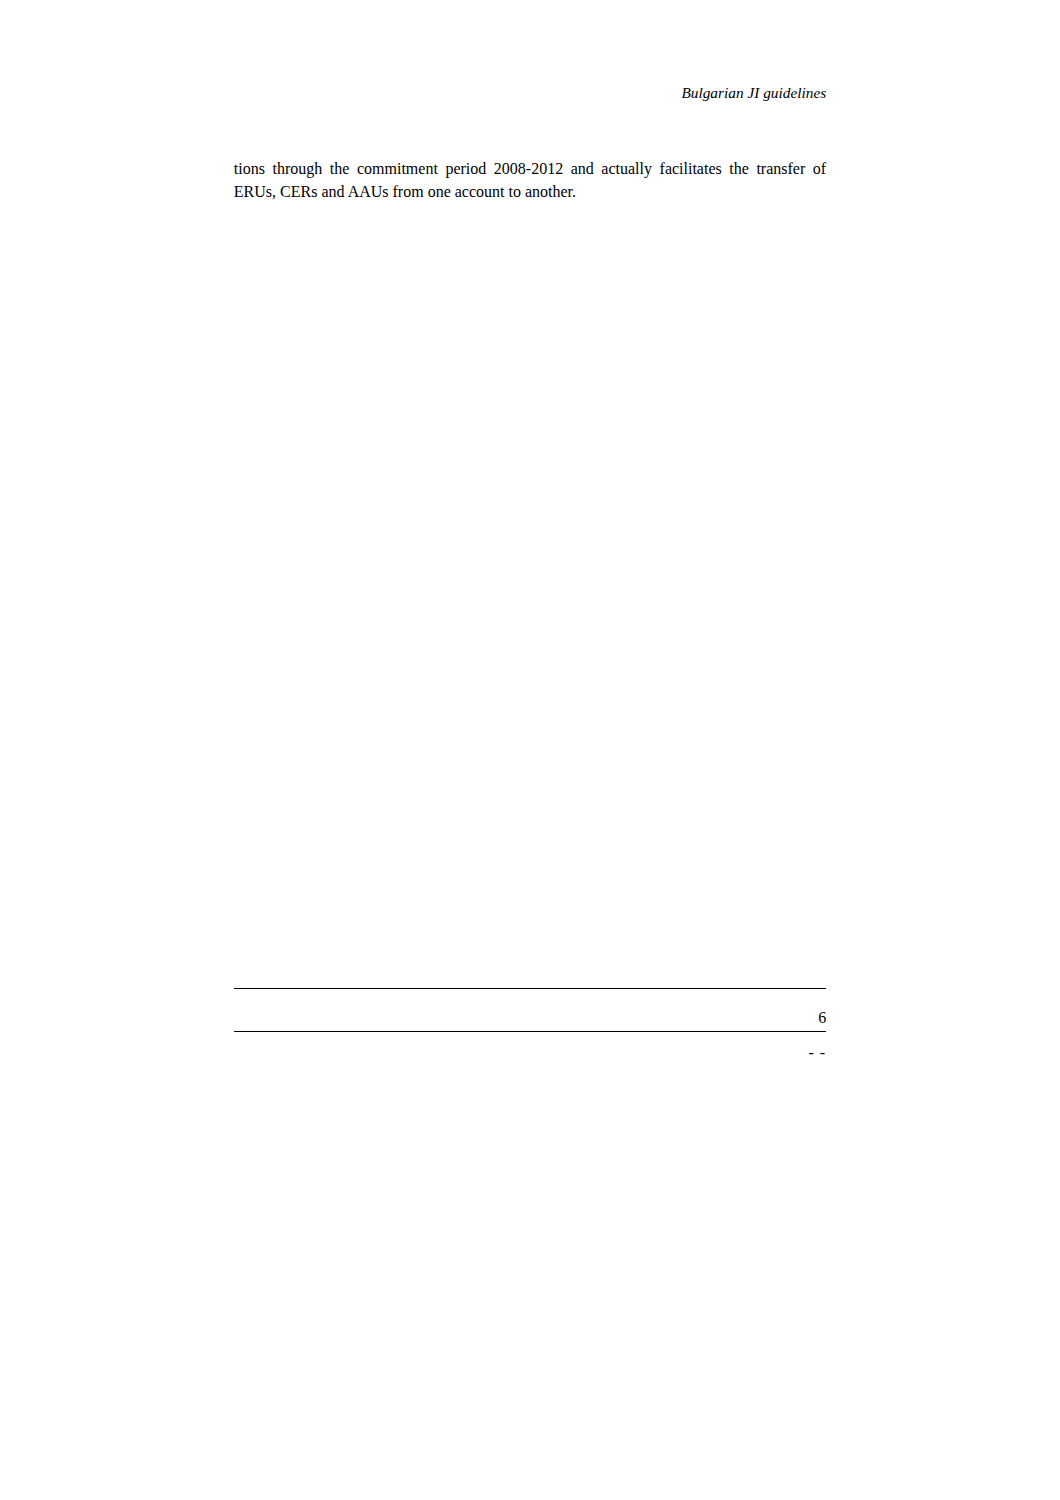Bulgarian JI guidelines
tions through the commitment period 2008-2012 and actually facilitates the transfer of ERUs, CERs and AAUs from one account to another.
6
- -